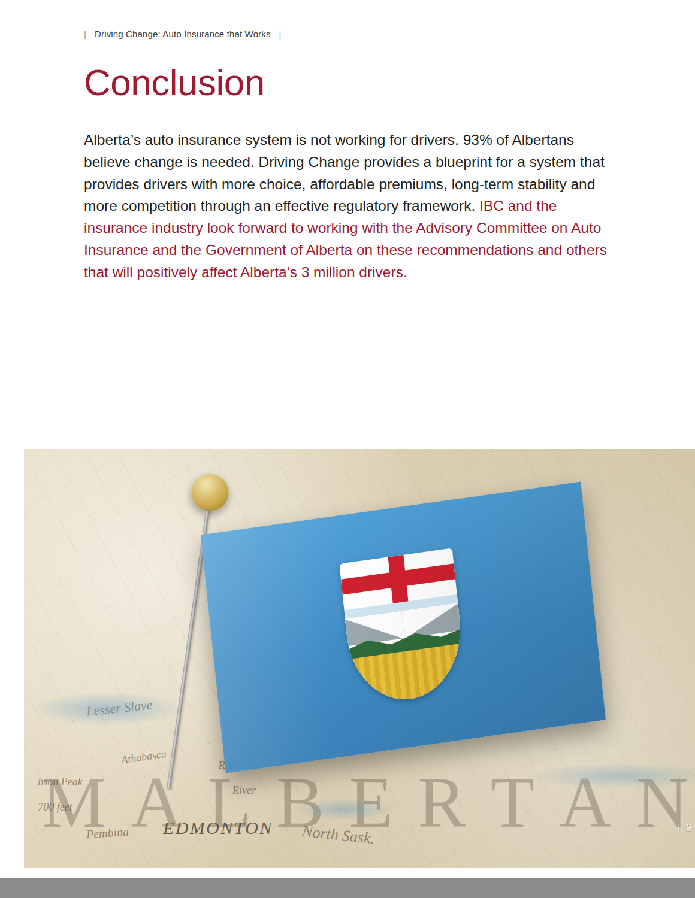| Driving Change: Auto Insurance that Works |
Conclusion
Alberta’s auto insurance system is not working for drivers. 93% of Albertans believe change is needed. Driving Change provides a blueprint for a system that provides drivers with more choice, affordable premiums, long-term stability and more competition through an effective regulatory framework. IBC and the insurance industry look forward to working with the Advisory Committee on Auto Insurance and the Government of Alberta on these recommendations and others that will positively affect Alberta’s 3 million drivers.
Lesser Slave Athabasca bson Peak 700 feet Pembina EDMONTON North Sask. Clearwater R. Athabasca R. River
MALBERTAN
|9